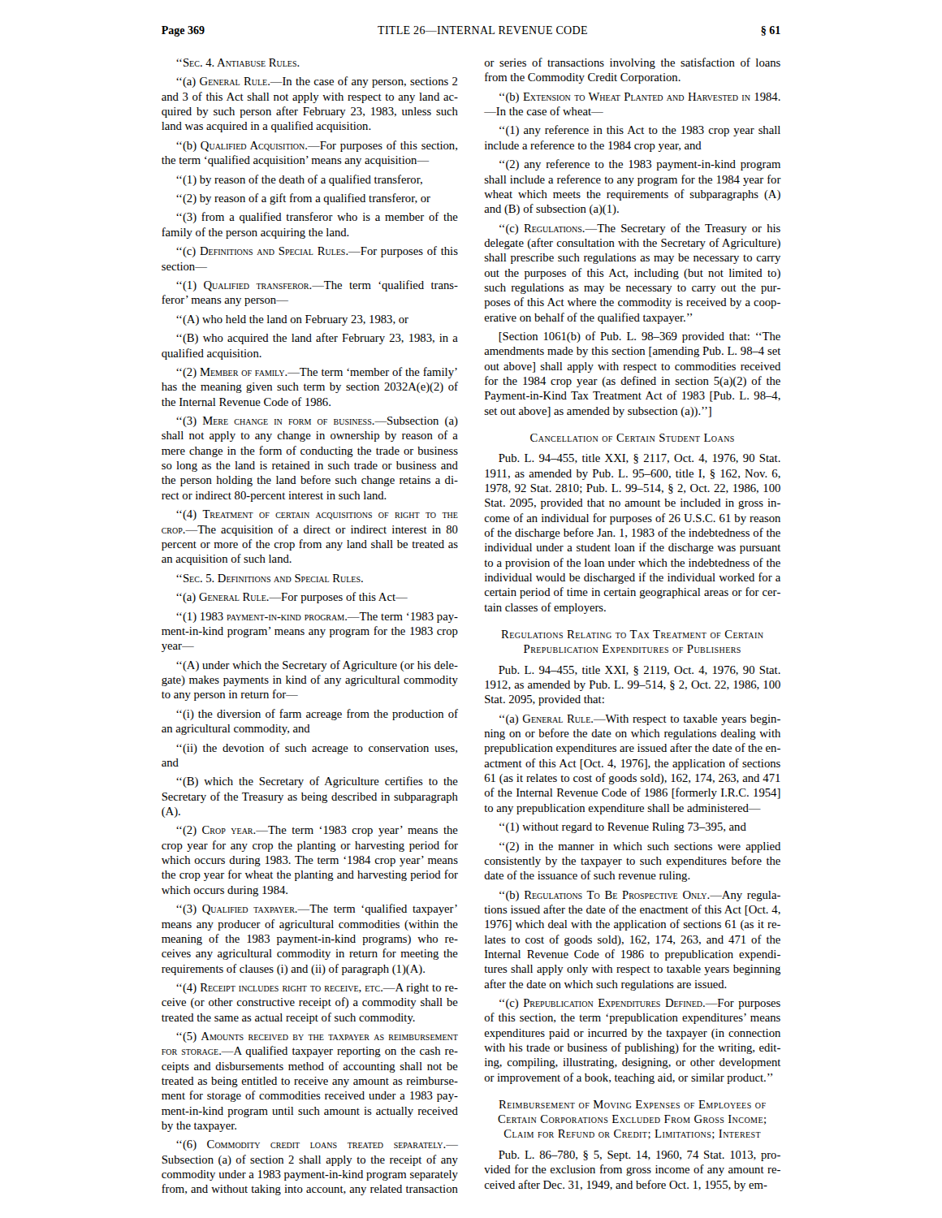Page 369 TITLE 26—INTERNAL REVENUE CODE § 61
‘‘Sec. 4. Antiabuse Rules.
‘‘(a) General Rule.—In the case of any person, sections 2 and 3 of this Act shall not apply with respect to any land acquired by such person after February 23, 1983, unless such land was acquired in a qualified acquisition.
‘‘(b) Qualified Acquisition.—For purposes of this section, the term ‘qualified acquisition’ means any acquisition—
‘‘(1) by reason of the death of a qualified transferor,
‘‘(2) by reason of a gift from a qualified transferor, or
‘‘(3) from a qualified transferor who is a member of the family of the person acquiring the land.
‘‘(c) Definitions and Special Rules.—For purposes of this section—
‘‘(1) Qualified transferor.—The term ‘qualified transferor’ means any person—
‘‘(A) who held the land on February 23, 1983, or
‘‘(B) who acquired the land after February 23, 1983, in a qualified acquisition.
‘‘(2) Member of family.—The term ‘member of the family’ has the meaning given such term by section 2032A(e)(2) of the Internal Revenue Code of 1986.
‘‘(3) Mere change in form of business.—Subsection (a) shall not apply to any change in ownership by reason of a mere change in the form of conducting the trade or business so long as the land is retained in such trade or business and the person holding the land before such change retains a direct or indirect 80-percent interest in such land.
‘‘(4) Treatment of certain acquisitions of right to the crop.—The acquisition of a direct or indirect interest in 80 percent or more of the crop from any land shall be treated as an acquisition of such land.
‘‘Sec. 5. Definitions and Special Rules.
‘‘(a) General Rule.—For purposes of this Act—
‘‘(1) 1983 payment-in-kind program.—The term ‘1983 payment-in-kind program’ means any program for the 1983 crop year—
‘‘(A) under which the Secretary of Agriculture (or his delegate) makes payments in kind of any agricultural commodity to any person in return for—
‘‘(i) the diversion of farm acreage from the production of an agricultural commodity, and
‘‘(ii) the devotion of such acreage to conservation uses, and
‘‘(B) which the Secretary of Agriculture certifies to the Secretary of the Treasury as being described in subparagraph (A).
‘‘(2) Crop year.—The term ‘1983 crop year’ means the crop year for any crop the planting or harvesting period for which occurs during 1983. The term ‘1984 crop year’ means the crop year for wheat the planting and harvesting period for which occurs during 1984.
‘‘(3) Qualified taxpayer.—The term ‘qualified taxpayer’ means any producer of agricultural commodities (within the meaning of the 1983 payment-in-kind programs) who receives any agricultural commodity in return for meeting the requirements of clauses (i) and (ii) of paragraph (1)(A).
‘‘(4) Receipt includes right to receive, etc.—A right to receive (or other constructive receipt of) a commodity shall be treated the same as actual receipt of such commodity.
‘‘(5) Amounts received by the taxpayer as reimbursement for storage.—A qualified taxpayer reporting on the cash receipts and disbursements method of accounting shall not be treated as being entitled to receive any amount as reimbursement for storage of commodities received under a 1983 payment-in-kind program until such amount is actually received by the taxpayer.
‘‘(6) Commodity credit loans treated separately.—Subsection (a) of section 2 shall apply to the receipt of any commodity under a 1983 payment-in-kind program separately from, and without taking into account, any related transaction or series of transactions involving the satisfaction of loans from the Commodity Credit Corporation.
‘‘(b) Extension to Wheat Planted and Harvested in 1984.—In the case of wheat—
‘‘(1) any reference in this Act to the 1983 crop year shall include a reference to the 1984 crop year, and
‘‘(2) any reference to the 1983 payment-in-kind program shall include a reference to any program for the 1984 year for wheat which meets the requirements of subparagraphs (A) and (B) of subsection (a)(1).
‘‘(c) Regulations.—The Secretary of the Treasury or his delegate (after consultation with the Secretary of Agriculture) shall prescribe such regulations as may be necessary to carry out the purposes of this Act, including (but not limited to) such regulations as may be necessary to carry out the purposes of this Act where the commodity is received by a cooperative on behalf of the qualified taxpayer.’’
[Section 1061(b) of Pub. L. 98–369 provided that: ‘‘The amendments made by this section [amending Pub. L. 98–4 set out above] shall apply with respect to commodities received for the 1984 crop year (as defined in section 5(a)(2) of the Payment-in-Kind Tax Treatment Act of 1983 [Pub. L. 98–4, set out above] as amended by subsection (a)).’’]
Cancellation of Certain Student Loans
Pub. L. 94–455, title XXI, § 2117, Oct. 4, 1976, 90 Stat. 1911, as amended by Pub. L. 95–600, title I, § 162, Nov. 6, 1978, 92 Stat. 2810; Pub. L. 99–514, § 2, Oct. 22, 1986, 100 Stat. 2095, provided that no amount be included in gross income of an individual for purposes of 26 U.S.C. 61 by reason of the discharge before Jan. 1, 1983 of the indebtedness of the individual under a student loan if the discharge was pursuant to a provision of the loan under which the indebtedness of the individual would be discharged if the individual worked for a certain period of time in certain geographical areas or for certain classes of employers.
Regulations Relating to Tax Treatment of Certain Prepublication Expenditures of Publishers
Pub. L. 94–455, title XXI, § 2119, Oct. 4, 1976, 90 Stat. 1912, as amended by Pub. L. 99–514, § 2, Oct. 22, 1986, 100 Stat. 2095, provided that:
‘‘(a) General Rule.—With respect to taxable years beginning on or before the date on which regulations dealing with prepublication expenditures are issued after the date of the enactment of this Act [Oct. 4, 1976], the application of sections 61 (as it relates to cost of goods sold), 162, 174, 263, and 471 of the Internal Revenue Code of 1986 [formerly I.R.C. 1954] to any prepublication expenditure shall be administered—
‘‘(1) without regard to Revenue Ruling 73–395, and
‘‘(2) in the manner in which such sections were applied consistently by the taxpayer to such expenditures before the date of the issuance of such revenue ruling.
‘‘(b) Regulations To Be Prospective Only.—Any regulations issued after the date of the enactment of this Act [Oct. 4, 1976] which deal with the application of sections 61 (as it relates to cost of goods sold), 162, 174, 263, and 471 of the Internal Revenue Code of 1986 to prepublication expenditures shall apply only with respect to taxable years beginning after the date on which such regulations are issued.
‘‘(c) Prepublication Expenditures Defined.—For purposes of this section, the term ‘prepublication expenditures’ means expenditures paid or incurred by the taxpayer (in connection with his trade or business of publishing) for the writing, editing, compiling, illustrating, designing, or other development or improvement of a book, teaching aid, or similar product.’’
Reimbursement of Moving Expenses of Employees of Certain Corporations Excluded From Gross Income; Claim for Refund or Credit; Limitations; Interest
Pub. L. 86–780, § 5, Sept. 14, 1960, 74 Stat. 1013, provided for the exclusion from gross income of any amount received after Dec. 31, 1949, and before Oct. 1, 1955, by em-